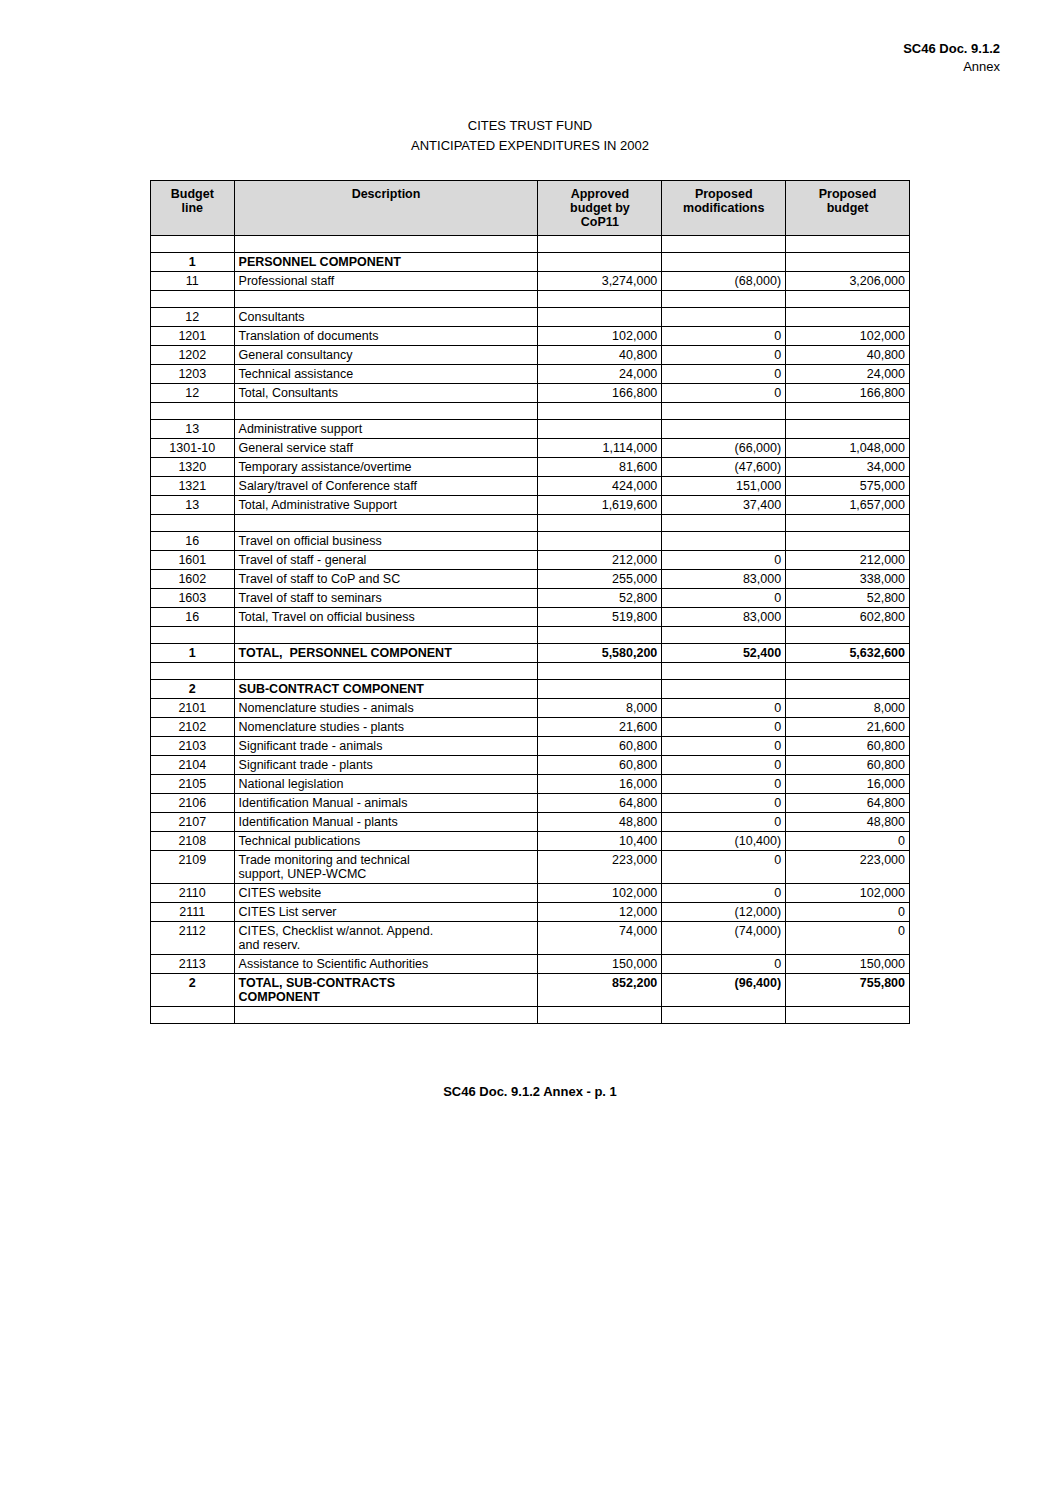SC46 Doc. 9.1.2
Annex
CITES TRUST FUND
ANTICIPATED EXPENDITURES IN 2002
| Budget line | Description | Approved budget by CoP11 | Proposed modifications | Proposed budget |
| --- | --- | --- | --- | --- |
| 1 | PERSONNEL COMPONENT | | | |
| 11 | Professional staff | 3,274,000 | (68,000) | 3,206,000 |
| 12 | Consultants | | | |
| 1201 | Translation of documents | 102,000 | 0 | 102,000 |
| 1202 | General consultancy | 40,800 | 0 | 40,800 |
| 1203 | Technical assistance | 24,000 | 0 | 24,000 |
| 12 | Total, Consultants | 166,800 | 0 | 166,800 |
| 13 | Administrative support | | | |
| 1301-10 | General service staff | 1,114,000 | (66,000) | 1,048,000 |
| 1320 | Temporary assistance/overtime | 81,600 | (47,600) | 34,000 |
| 1321 | Salary/travel of Conference staff | 424,000 | 151,000 | 575,000 |
| 13 | Total, Administrative Support | 1,619,600 | 37,400 | 1,657,000 |
| 16 | Travel on official business | | | |
| 1601 | Travel of staff - general | 212,000 | 0 | 212,000 |
| 1602 | Travel of staff to CoP and SC | 255,000 | 83,000 | 338,000 |
| 1603 | Travel of staff to seminars | 52,800 | 0 | 52,800 |
| 16 | Total, Travel on official business | 519,800 | 83,000 | 602,800 |
| 1 | TOTAL, PERSONNEL COMPONENT | 5,580,200 | 52,400 | 5,632,600 |
| 2 | SUB-CONTRACT COMPONENT | | | |
| 2101 | Nomenclature studies - animals | 8,000 | 0 | 8,000 |
| 2102 | Nomenclature studies - plants | 21,600 | 0 | 21,600 |
| 2103 | Significant trade - animals | 60,800 | 0 | 60,800 |
| 2104 | Significant trade - plants | 60,800 | 0 | 60,800 |
| 2105 | National legislation | 16,000 | 0 | 16,000 |
| 2106 | Identification Manual - animals | 64,800 | 0 | 64,800 |
| 2107 | Identification Manual - plants | 48,800 | 0 | 48,800 |
| 2108 | Technical publications | 10,400 | (10,400) | 0 |
| 2109 | Trade monitoring and technical support, UNEP-WCMC | 223,000 | 0 | 223,000 |
| 2110 | CITES website | 102,000 | 0 | 102,000 |
| 2111 | CITES List server | 12,000 | (12,000) | 0 |
| 2112 | CITES, Checklist w/annot. Append. and reserv. | 74,000 | (74,000) | 0 |
| 2113 | Assistance to Scientific Authorities | 150,000 | 0 | 150,000 |
| 2 | TOTAL, SUB-CONTRACTS COMPONENT | 852,200 | (96,400) | 755,800 |
SC46 Doc. 9.1.2 Annex - p. 1